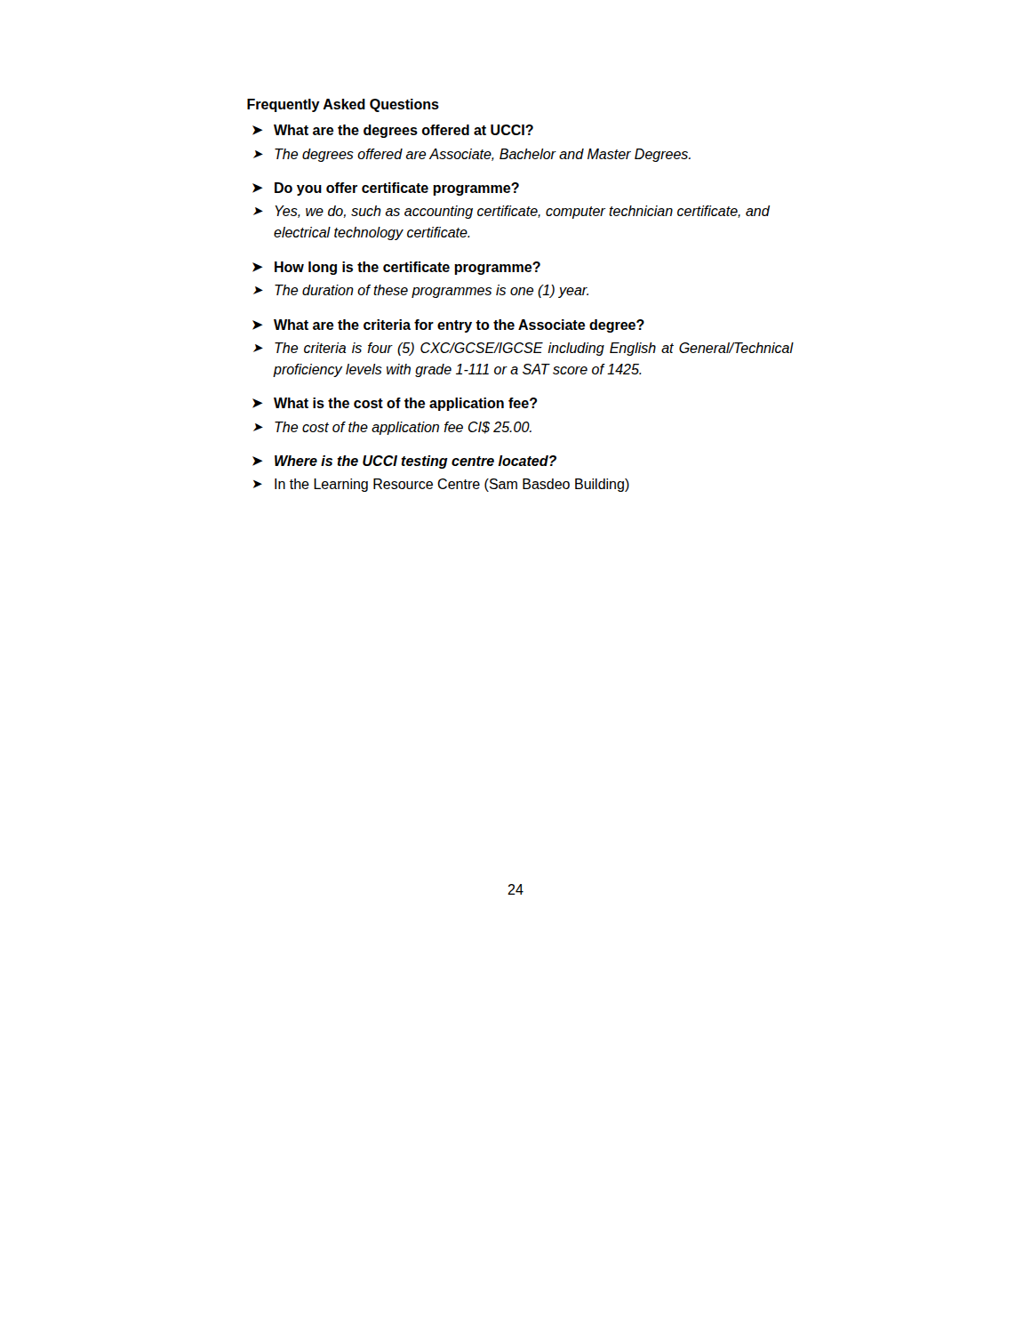Frequently Asked Questions
What are the degrees offered at UCCI?
The degrees offered are Associate, Bachelor and Master Degrees.
Do you offer certificate programme?
Yes, we do, such as accounting certificate, computer technician certificate, and electrical technology certificate.
How long is the certificate programme?
The duration of these programmes is one (1) year.
What are the criteria for entry to the Associate degree?
The criteria is four (5) CXC/GCSE/IGCSE including English at General/Technical proficiency levels with grade 1-111 or a SAT score of 1425.
What is the cost of the application fee?
The cost of the application fee CI$ 25.00.
Where is the UCCI testing centre located?
In the Learning Resource Centre (Sam Basdeo Building)
24